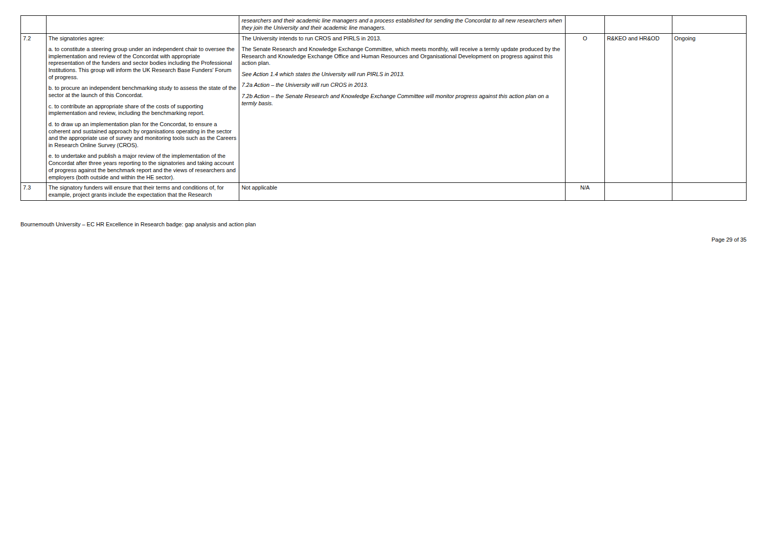| | | researchers and their academic line managers and a process established for sending the Concordat to all new researchers when they join the University and their academic line managers. | | | |
| 7.2 | The signatories agree: a. to constitute a steering group under an independent chair to oversee the implementation and review of the Concordat with appropriate representation of the funders and sector bodies including the Professional Institutions. This group will inform the UK Research Base Funders' Forum of progress. b. to procure an independent benchmarking study to assess the state of the sector at the launch of this Concordat. c. to contribute an appropriate share of the costs of supporting implementation and review, including the benchmarking report. d. to draw up an implementation plan for the Concordat, to ensure a coherent and sustained approach by organisations operating in the sector and the appropriate use of survey and monitoring tools such as the Careers in Research Online Survey (CROS). e. to undertake and publish a major review of the implementation of the Concordat after three years reporting to the signatories and taking account of progress against the benchmark report and the views of researchers and employers (both outside and within the HE sector). | The University intends to run CROS and PIRLS in 2013. The Senate Research and Knowledge Exchange Committee, which meets monthly, will receive a termly update produced by the Research and Knowledge Exchange Office and Human Resources and Organisational Development on progress against this action plan. See Action 1.4 which states the University will run PIRLS in 2013. 7.2a Action – the University will run CROS in 2013. 7.2b Action – the Senate Research and Knowledge Exchange Committee will monitor progress against this action plan on a termly basis. | O | R&KEO and HR&OD | Ongoing |
| 7.3 | The signatory funders will ensure that their terms and conditions of, for example, project grants include the expectation that the Research | Not applicable | N/A | | |
Bournemouth University – EC HR Excellence in Research badge: gap analysis and action plan
Page 29 of 35